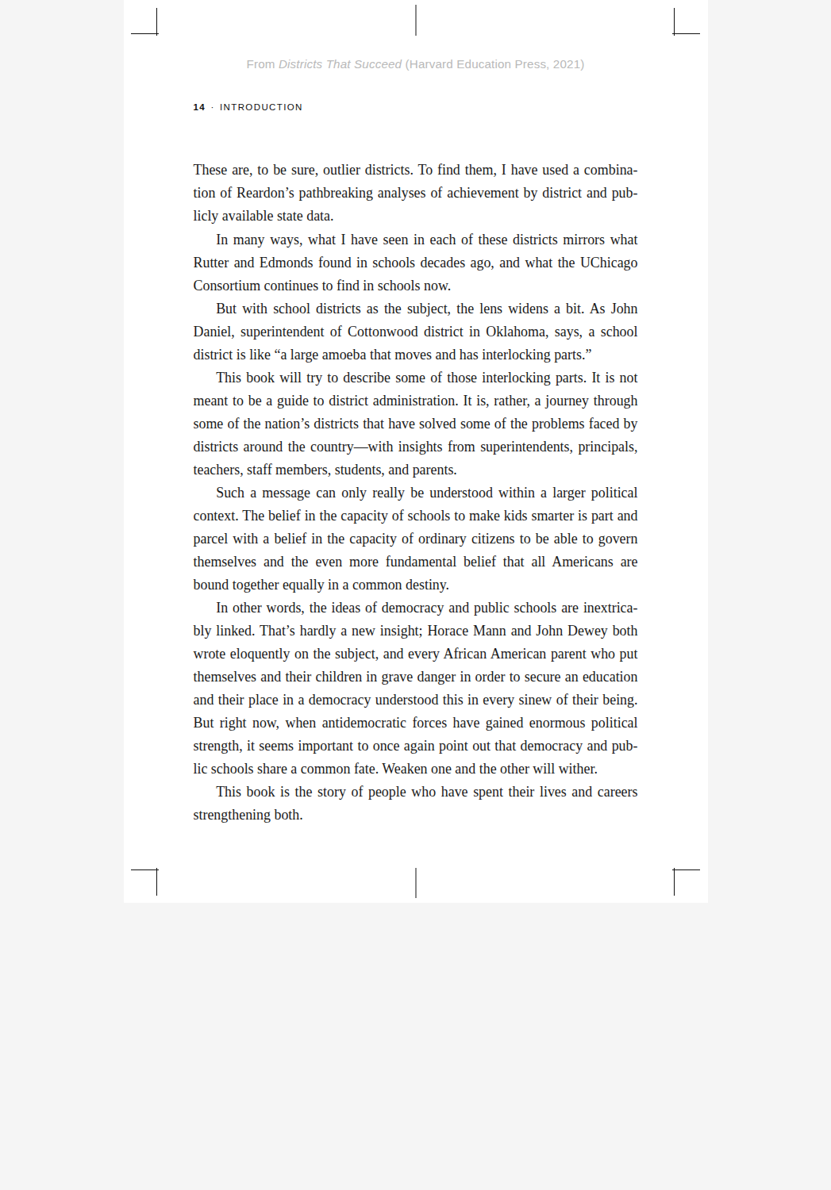From Districts That Succeed (Harvard Education Press, 2021)
14·INTRODUCTION
These are, to be sure, outlier districts. To find them, I have used a combination of Reardon’s pathbreaking analyses of achievement by district and publicly available state data.
In many ways, what I have seen in each of these districts mirrors what Rutter and Edmonds found in schools decades ago, and what the UChicago Consortium continues to find in schools now.
But with school districts as the subject, the lens widens a bit. As John Daniel, superintendent of Cottonwood district in Oklahoma, says, a school district is like “a large amoeba that moves and has interlocking parts.”
This book will try to describe some of those interlocking parts. It is not meant to be a guide to district administration. It is, rather, a journey through some of the nation’s districts that have solved some of the problems faced by districts around the country—with insights from superintendents, principals, teachers, staff members, students, and parents.
Such a message can only really be understood within a larger political context. The belief in the capacity of schools to make kids smarter is part and parcel with a belief in the capacity of ordinary citizens to be able to govern themselves and the even more fundamental belief that all Americans are bound together equally in a common destiny.
In other words, the ideas of democracy and public schools are inextricably linked. That’s hardly a new insight; Horace Mann and John Dewey both wrote eloquently on the subject, and every African American parent who put themselves and their children in grave danger in order to secure an education and their place in a democracy understood this in every sinew of their being. But right now, when antidemocratic forces have gained enormous political strength, it seems important to once again point out that democracy and public schools share a common fate. Weaken one and the other will wither.
This book is the story of people who have spent their lives and careers strengthening both.